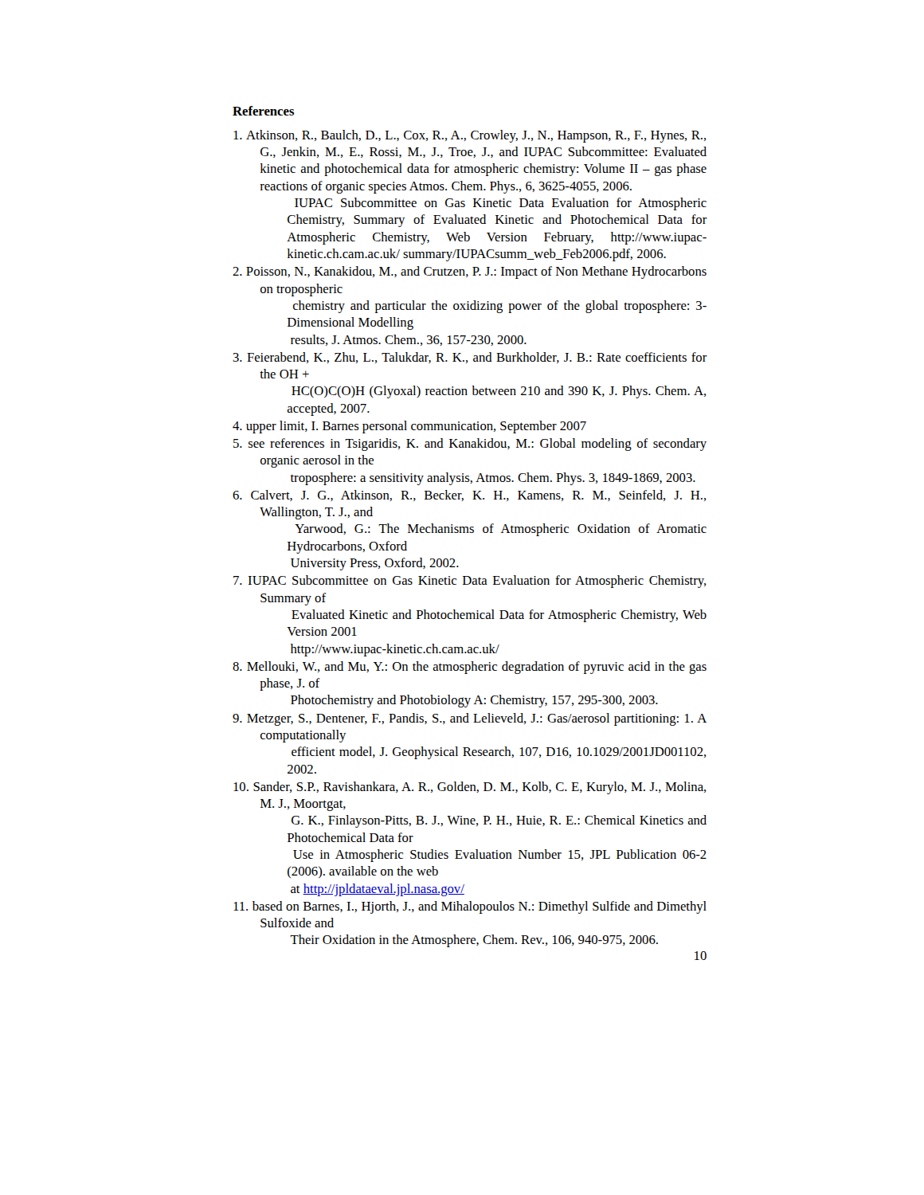References
1. Atkinson, R., Baulch, D., L., Cox, R., A., Crowley, J., N., Hampson, R., F., Hynes, R., G., Jenkin, M., E., Rossi, M., J., Troe, J., and IUPAC Subcommittee: Evaluated kinetic and photochemical data for atmospheric chemistry: Volume II – gas phase reactions of organic species Atmos. Chem. Phys., 6, 3625-4055, 2006. IUPAC Subcommittee on Gas Kinetic Data Evaluation for Atmospheric Chemistry, Summary of Evaluated Kinetic and Photochemical Data for Atmospheric Chemistry, Web Version February, http://www.iupac-kinetic.ch.cam.ac.uk/ summary/IUPACsumm_web_Feb2006.pdf, 2006.
2. Poisson, N., Kanakidou, M., and Crutzen, P. J.: Impact of Non Methane Hydrocarbons on tropospheric chemistry and particular the oxidizing power of the global troposphere: 3-Dimensional Modelling results, J. Atmos. Chem., 36, 157-230, 2000.
3. Feierabend, K., Zhu, L., Talukdar, R. K., and Burkholder, J. B.: Rate coefficients for the OH + HC(O)C(O)H (Glyoxal) reaction between 210 and 390 K, J. Phys. Chem. A, accepted, 2007.
4. upper limit, I. Barnes personal communication, September 2007
5. see references in Tsigaridis, K. and Kanakidou, M.: Global modeling of secondary organic aerosol in the troposphere: a sensitivity analysis, Atmos. Chem. Phys. 3, 1849-1869, 2003.
6. Calvert, J. G., Atkinson, R., Becker, K. H., Kamens, R. M., Seinfeld, J. H., Wallington, T. J., and Yarwood, G.: The Mechanisms of Atmospheric Oxidation of Aromatic Hydrocarbons, Oxford University Press, Oxford, 2002.
7. IUPAC Subcommittee on Gas Kinetic Data Evaluation for Atmospheric Chemistry, Summary of Evaluated Kinetic and Photochemical Data for Atmospheric Chemistry, Web Version 2001 http://www.iupac-kinetic.ch.cam.ac.uk/
8. Mellouki, W., and Mu, Y.: On the atmospheric degradation of pyruvic acid in the gas phase, J. of Photochemistry and Photobiology A: Chemistry, 157, 295-300, 2003.
9. Metzger, S., Dentener, F., Pandis, S., and Lelieveld, J.: Gas/aerosol partitioning: 1. A computationally efficient model, J. Geophysical Research, 107, D16, 10.1029/2001JD001102, 2002.
10. Sander, S.P., Ravishankara, A. R., Golden, D. M., Kolb, C. E, Kurylo, M. J., Molina, M. J., Moortgat, G. K., Finlayson-Pitts, B. J., Wine, P. H., Huie, R. E.: Chemical Kinetics and Photochemical Data for Use in Atmospheric Studies Evaluation Number 15, JPL Publication 06-2 (2006). available on the web at http://jpldataeval.jpl.nasa.gov/
11. based on Barnes, I., Hjorth, J., and Mihalopoulos N.: Dimethyl Sulfide and Dimethyl Sulfoxide and Their Oxidation in the Atmosphere, Chem. Rev., 106, 940-975, 2006.
10